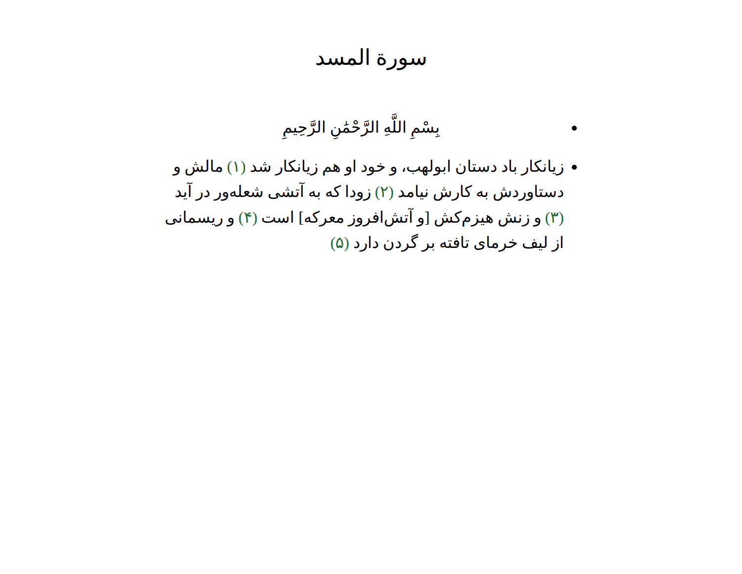سورة المسد
بِسْمِ اللَّهِ الرَّحْمَٰنِ الرَّحِيمِ
زیانکار باد دستان ابولهب، و خود او هم زیانکار شد (۱) مالش و دستاوردش به کارش نیامد (۲) زودا که به آتشی شعله‌ور در آید (۳) و زنش هیزم‌کش [و آتش‌افروز معرکه] است (۴) و ریسمانی از لیف خرمای تافته بر گردن دارد (۵)